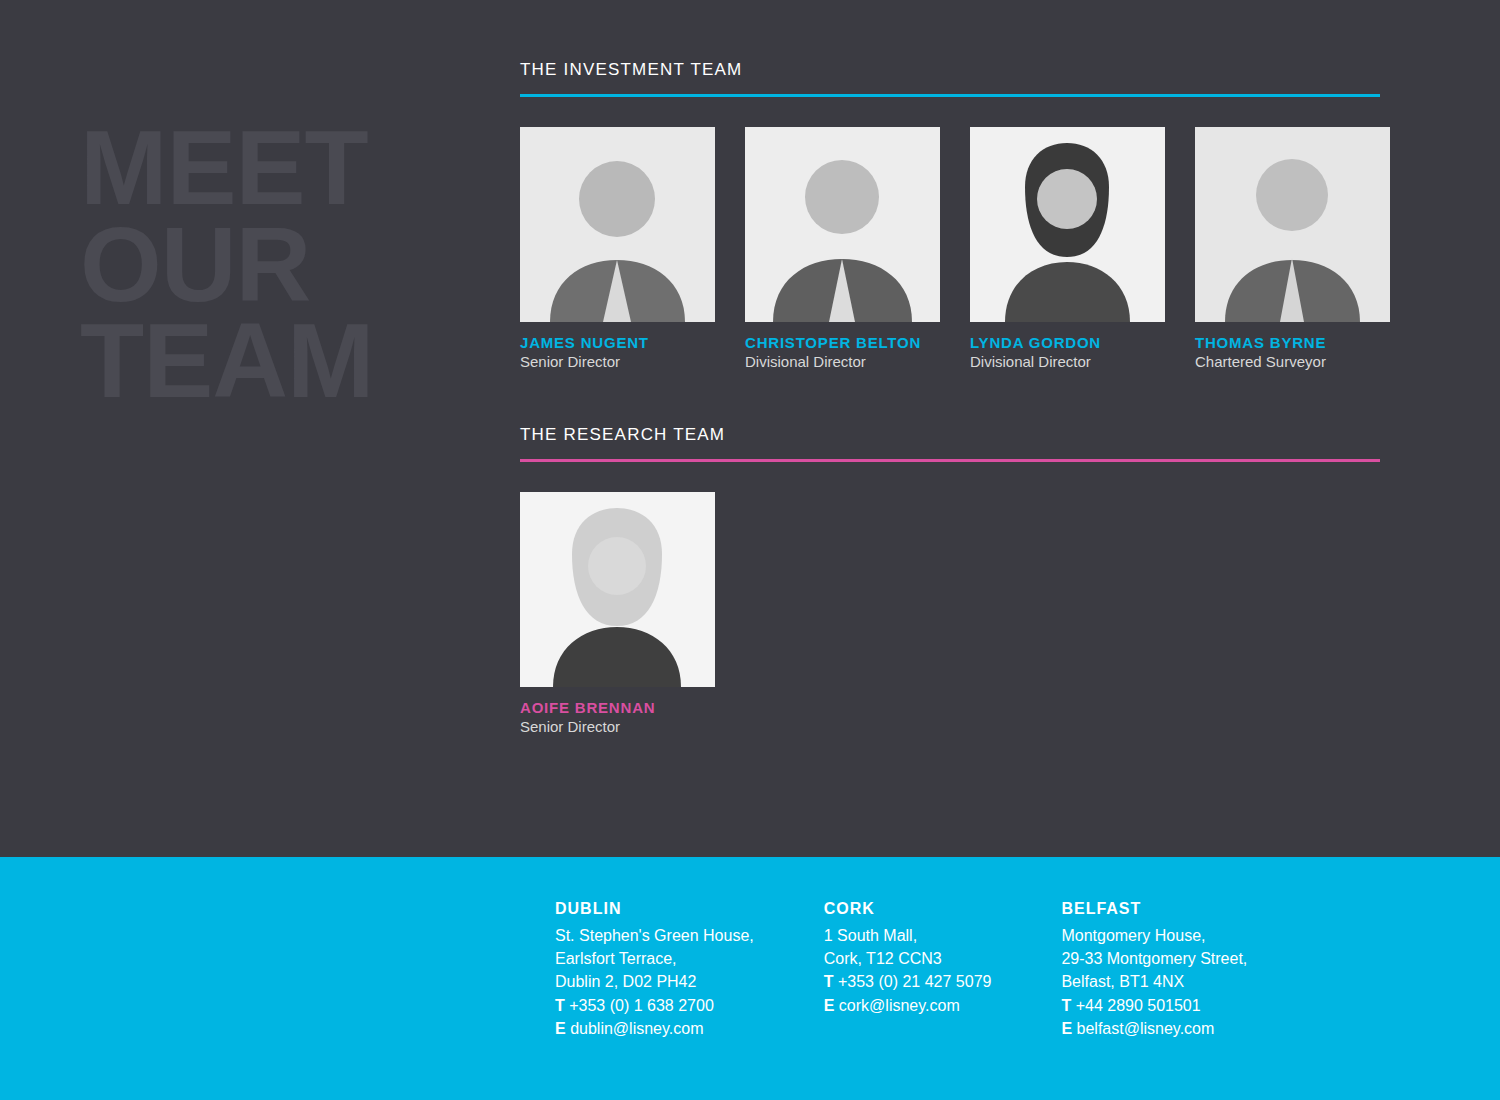Meet
Our
Team
The Investment Team
James Nugent
Senior Director
Christoper Belton
Divisional Director
Lynda Gordon
Divisional Director
Thomas Byrne
Chartered Surveyor
The Research Team
Aoife Brennan
Senior Director
Dublin
St. Stephen's Green House,
Earlsfort Terrace,
Dublin 2, D02 PH42
T +353 (0) 1 638 2700
E dublin@lisney.com
Cork
1 South Mall,
Cork, T12 CCN3
T +353 (0) 21 427 5079
E cork@lisney.com
Belfast
Montgomery House,
29-33 Montgomery Street,
Belfast, BT1 4NX
T +44 2890 501501
E belfast@lisney.com